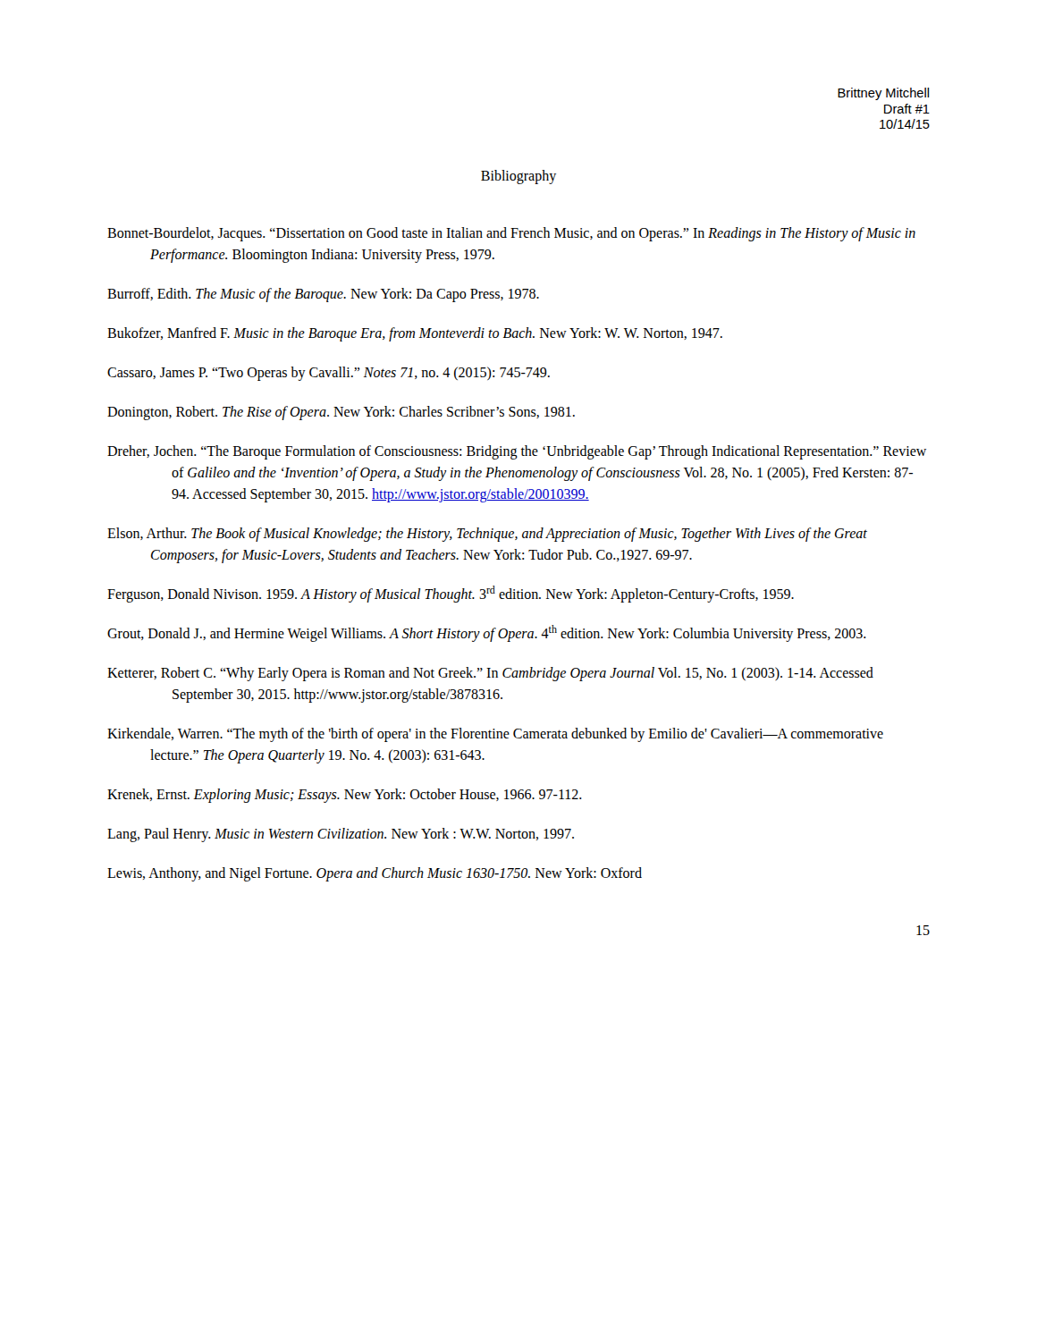Brittney Mitchell
Draft #1
10/14/15
Bibliography
Bonnet-Bourdelot, Jacques. “Dissertation on Good taste in Italian and French Music, and on Operas.” In Readings in The History of Music in Performance. Bloomington Indiana: University Press, 1979.
Burroff, Edith. The Music of the Baroque. New York: Da Capo Press, 1978.
Bukofzer, Manfred F. Music in the Baroque Era, from Monteverdi to Bach. New York: W. W. Norton, 1947.
Cassaro, James P. “Two Operas by Cavalli.” Notes 71, no. 4 (2015): 745-749.
Donington, Robert. The Rise of Opera. New York: Charles Scribner’s Sons, 1981.
Dreher, Jochen. “The Baroque Formulation of Consciousness: Bridging the ‘Unbridgeable Gap’ Through Indicational Representation.” Review of Galileo and the ‘Invention’ of Opera, a Study in the Phenomenology of Consciousness Vol. 28, No. 1 (2005), Fred Kersten: 87-94. Accessed September 30, 2015. http://www.jstor.org/stable/20010399.
Elson, Arthur. The Book of Musical Knowledge; the History, Technique, and Appreciation of Music, Together With Lives of the Great Composers, for Music-Lovers, Students and Teachers. New York: Tudor Pub. Co.,1927. 69-97.
Ferguson, Donald Nivison. 1959. A History of Musical Thought. 3rd edition. New York: Appleton-Century-Crofts, 1959.
Grout, Donald J., and Hermine Weigel Williams. A Short History of Opera. 4th edition. New York: Columbia University Press, 2003.
Ketterer, Robert C. “Why Early Opera is Roman and Not Greek.” In Cambridge Opera Journal Vol. 15, No. 1 (2003). 1-14. Accessed September 30, 2015. http://www.jstor.org/stable/3878316.
Kirkendale, Warren. “The myth of the 'birth of opera' in the Florentine Camerata debunked by Emilio de' Cavalieri—A commemorative lecture.” The Opera Quarterly 19. No. 4. (2003): 631-643.
Krenek, Ernst. Exploring Music; Essays. New York: October House, 1966. 97-112.
Lang, Paul Henry. Music in Western Civilization. New York : W.W. Norton, 1997.
Lewis, Anthony, and Nigel Fortune. Opera and Church Music 1630-1750. New York: Oxford
15